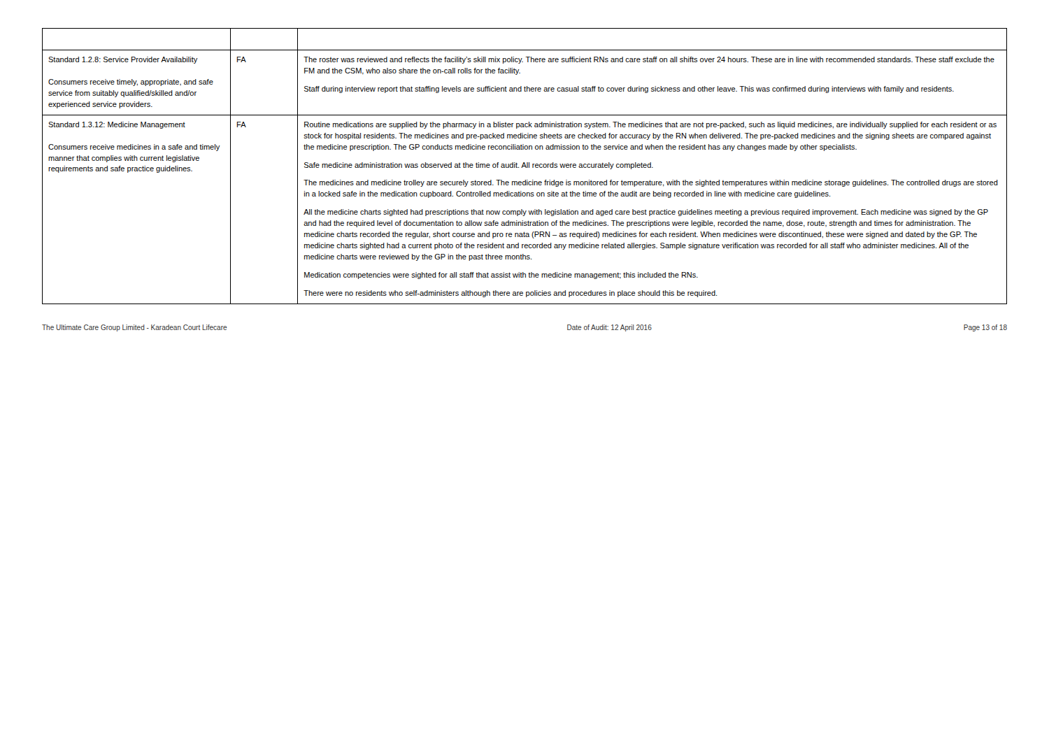| Standard 1.2.8: Service Provider Availability Consumers receive timely, appropriate, and safe service from suitably qualified/skilled and/or experienced service providers. | FA | The roster was reviewed and reflects the facility’s skill mix policy. There are sufficient RNs and care staff on all shifts over 24 hours. These are in line with recommended standards. These staff exclude the FM and the CSM, who also share the on-call rolls for the facility. Staff during interview report that staffing levels are sufficient and there are casual staff to cover during sickness and other leave. This was confirmed during interviews with family and residents. |
| Standard 1.3.12: Medicine Management Consumers receive medicines in a safe and timely manner that complies with current legislative requirements and safe practice guidelines. | FA | Routine medications are supplied by the pharmacy in a blister pack administration system. The medicines that are not pre-packed, such as liquid medicines, are individually supplied for each resident or as stock for hospital residents. The medicines and pre-packed medicine sheets are checked for accuracy by the RN when delivered. The pre-packed medicines and the signing sheets are compared against the medicine prescription. The GP conducts medicine reconciliation on admission to the service and when the resident has any changes made by other specialists. Safe medicine administration was observed at the time of audit. All records were accurately completed. The medicines and medicine trolley are securely stored. The medicine fridge is monitored for temperature, with the sighted temperatures within medicine storage guidelines. The controlled drugs are stored in a locked safe in the medication cupboard. Controlled medications on site at the time of the audit are being recorded in line with medicine care guidelines. All the medicine charts sighted had prescriptions that now comply with legislation and aged care best practice guidelines meeting a previous required improvement. Each medicine was signed by the GP and had the required level of documentation to allow safe administration of the medicines. The prescriptions were legible, recorded the name, dose, route, strength and times for administration. The medicine charts recorded the regular, short course and pro re nata (PRN – as required) medicines for each resident. When medicines were discontinued, these were signed and dated by the GP. The medicine charts sighted had a current photo of the resident and recorded any medicine related allergies. Sample signature verification was recorded for all staff who administer medicines. All of the medicine charts were reviewed by the GP in the past three months. Medication competencies were sighted for all staff that assist with the medicine management; this included the RNs. There were no residents who self-administers although there are policies and procedures in place should this be required. |
The Ultimate Care Group Limited - Karadean Court Lifecare
Date of Audit: 12 April 2016
Page 13 of 18